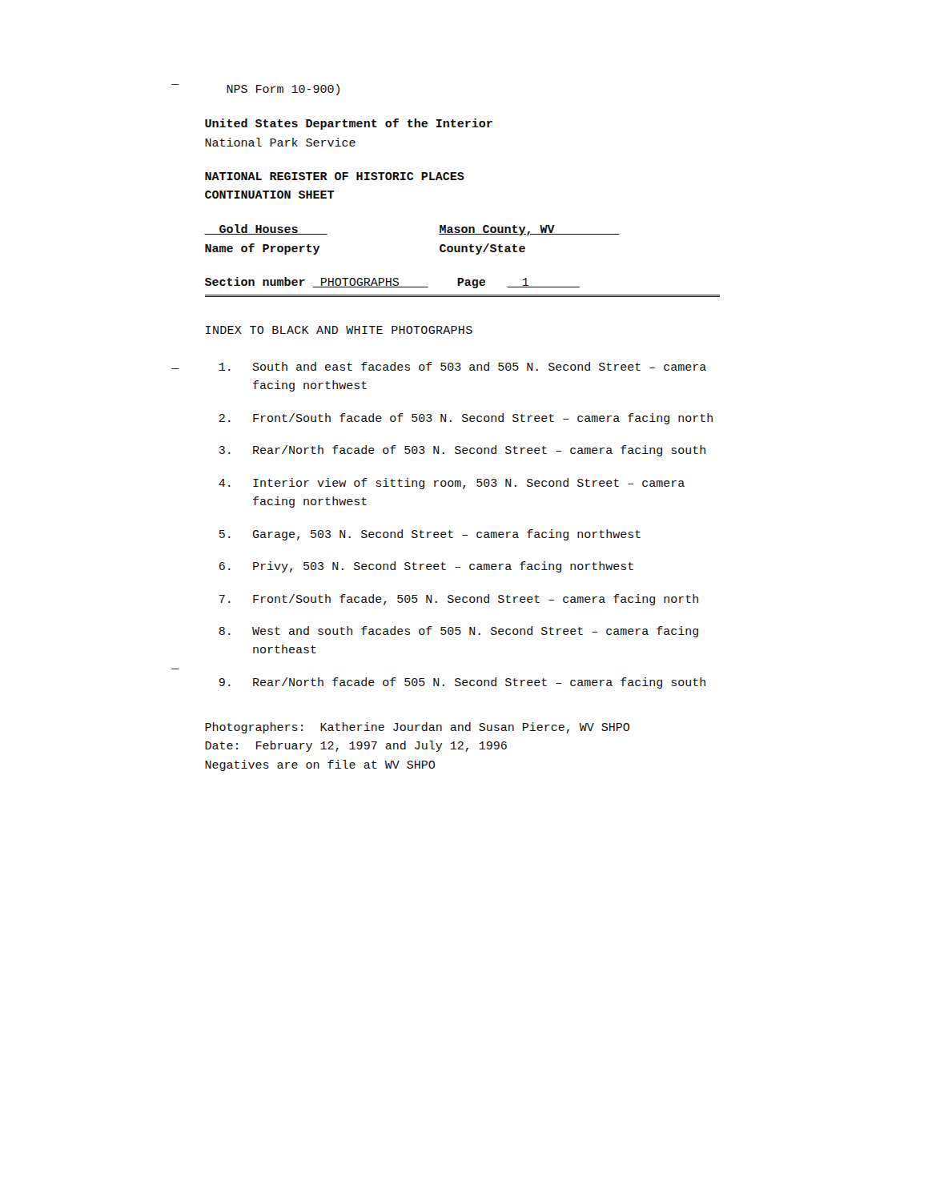— — —
NPS Form 10-900)
United States Department of the Interior
National Park Service
NATIONAL REGISTER OF HISTORIC PLACES
CONTINUATION SHEET
| Gold Houses | Mason County, WV |
| Name of Property | County/State |
Section number PHOTOGRAPHS Page 1
INDEX TO BLACK AND WHITE PHOTOGRAPHS
1. South and east facades of 503 and 505 N. Second Street – camera facing northwest
2. Front/South facade of 503 N. Second Street – camera facing north
3. Rear/North facade of 503 N. Second Street – camera facing south
4. Interior view of sitting room, 503 N. Second Street – camera facing northwest
5. Garage, 503 N. Second Street – camera facing northwest
6. Privy, 503 N. Second Street – camera facing northwest
7. Front/South facade, 505 N. Second Street – camera facing north
8. West and south facades of 505 N. Second Street – camera facing northeast
9. Rear/North facade of 505 N. Second Street – camera facing south
Photographers: Katherine Jourdan and Susan Pierce, WV SHPO
Date: February 12, 1997 and July 12, 1996
Negatives are on file at WV SHPO